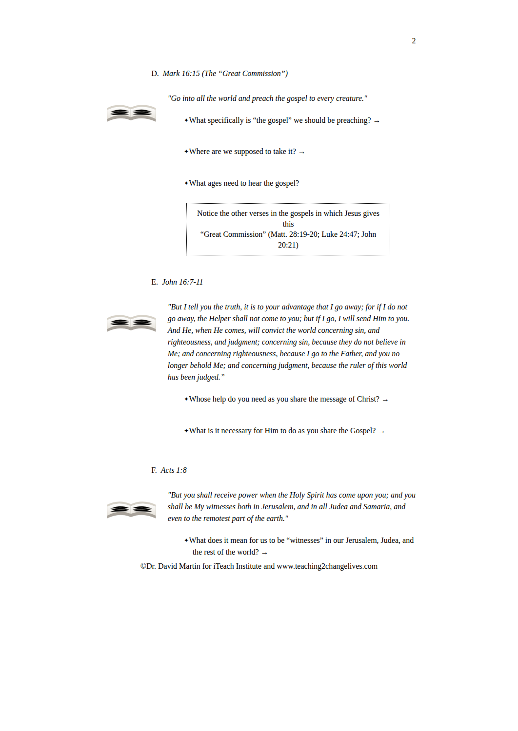2
D. Mark 16:15 (The “Great Commission”)
"Go into all the world and preach the gospel to every creature."
✦What specifically is “the gospel” we should be preaching? →
✦Where are we supposed to take it? →
✦What ages need to hear the gospel?
Notice the other verses in the gospels in which Jesus gives this
“Great Commission” (Matt. 28:19-20; Luke 24:47; John 20:21)
E. John 16:7-11
"But I tell you the truth, it is to your advantage that I go away; for if I do not go away, the Helper shall not come to you; but if I go, I will send Him to you. And He, when He comes, will convict the world concerning sin, and righteousness, and judgment; concerning sin, because they do not believe in Me; and concerning righteousness, because I go to the Father, and you no longer behold Me; and concerning judgment, because the ruler of this world has been judged.”
✦Whose help do you need as you share the message of Christ? →
✦What is it necessary for Him to do as you share the Gospel? →
F. Acts 1:8
"But you shall receive power when the Holy Spirit has come upon you; and you shall be My witnesses both in Jerusalem, and in all Judea and Samaria, and even to the remotest part of the earth."
✦What does it mean for us to be “witnesses” in our Jerusalem, Judea, and the rest of the world? →
©Dr. David Martin for iTeach Institute and www.teaching2changelives.com